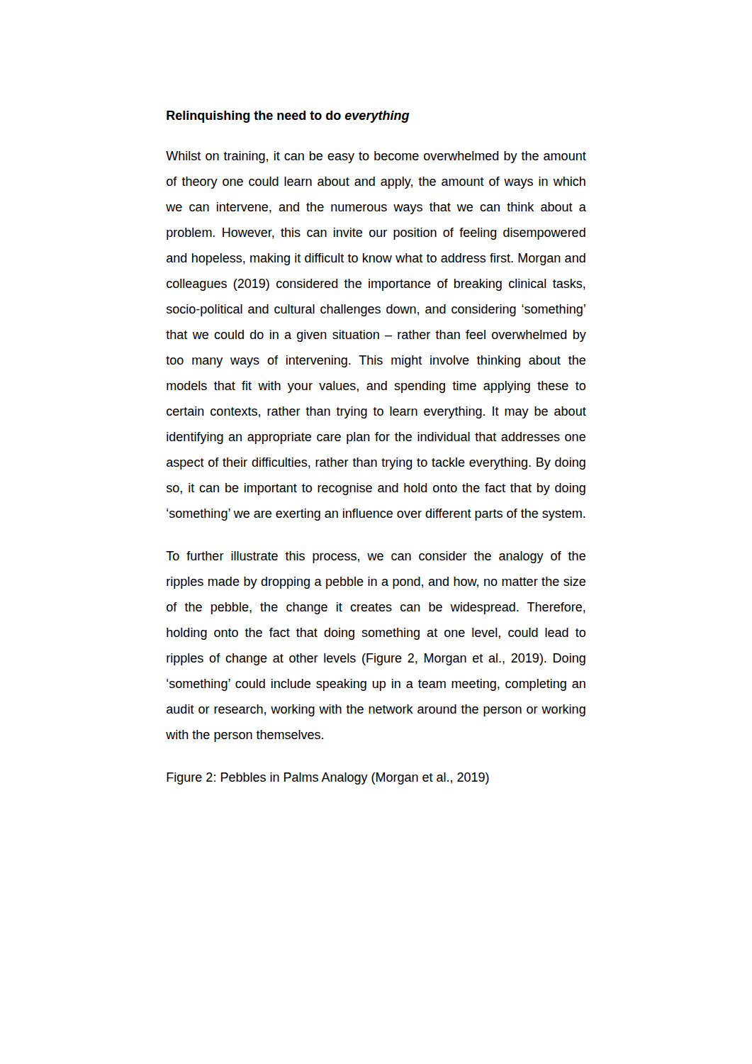Relinquishing the need to do everything
Whilst on training, it can be easy to become overwhelmed by the amount of theory one could learn about and apply, the amount of ways in which we can intervene, and the numerous ways that we can think about a problem. However, this can invite our position of feeling disempowered and hopeless, making it difficult to know what to address first. Morgan and colleagues (2019) considered the importance of breaking clinical tasks, socio-political and cultural challenges down, and considering ‘something’ that we could do in a given situation – rather than feel overwhelmed by too many ways of intervening. This might involve thinking about the models that fit with your values, and spending time applying these to certain contexts, rather than trying to learn everything. It may be about identifying an appropriate care plan for the individual that addresses one aspect of their difficulties, rather than trying to tackle everything. By doing so, it can be important to recognise and hold onto the fact that by doing ‘something’ we are exerting an influence over different parts of the system.
To further illustrate this process, we can consider the analogy of the ripples made by dropping a pebble in a pond, and how, no matter the size of the pebble, the change it creates can be widespread. Therefore, holding onto the fact that doing something at one level, could lead to ripples of change at other levels (Figure 2, Morgan et al., 2019). Doing ‘something’ could include speaking up in a team meeting, completing an audit or research, working with the network around the person or working with the person themselves.
Figure 2: Pebbles in Palms Analogy (Morgan et al., 2019)